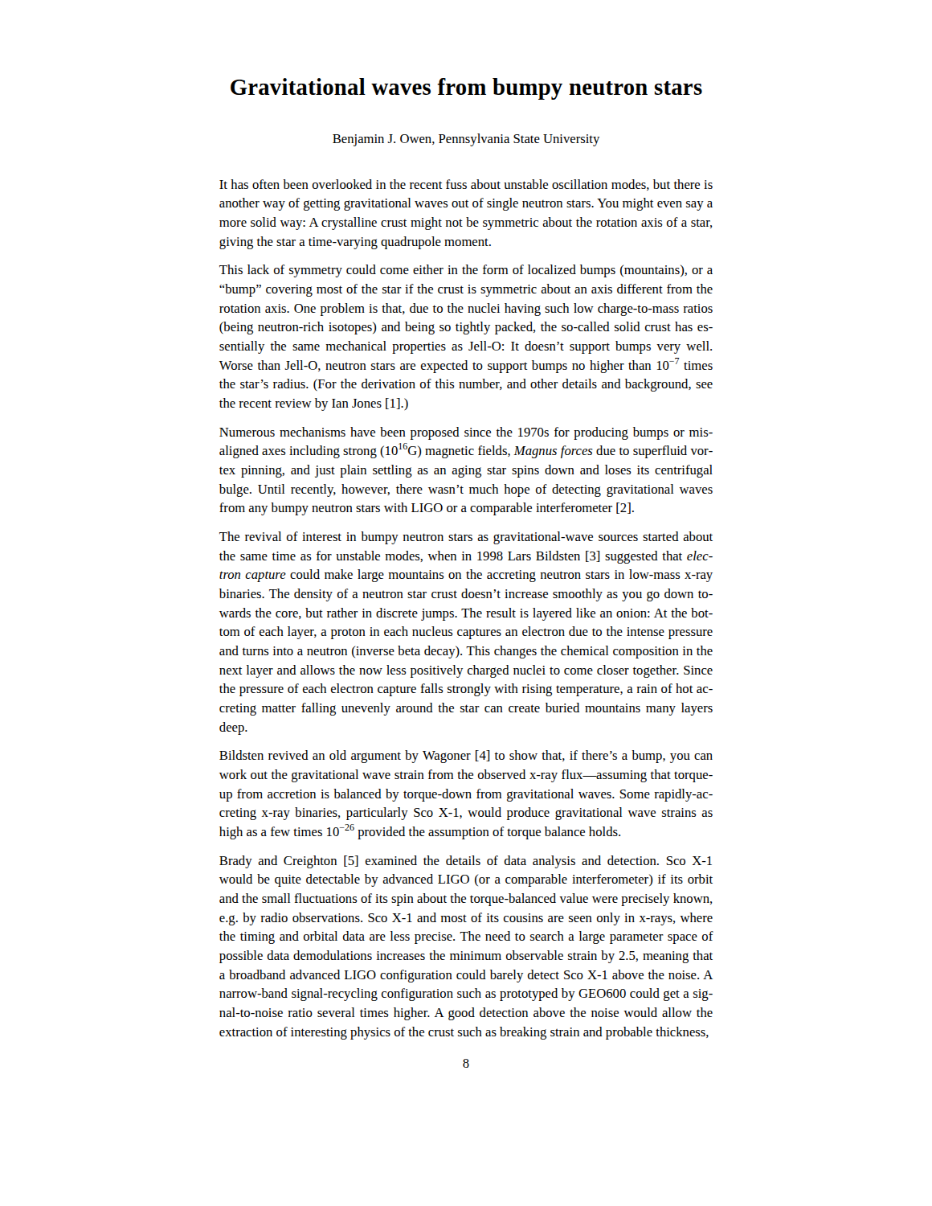Gravitational waves from bumpy neutron stars
Benjamin J. Owen, Pennsylvania State University
It has often been overlooked in the recent fuss about unstable oscillation modes, but there is another way of getting gravitational waves out of single neutron stars. You might even say a more solid way: A crystalline crust might not be symmetric about the rotation axis of a star, giving the star a time-varying quadrupole moment.
This lack of symmetry could come either in the form of localized bumps (mountains), or a “bump” covering most of the star if the crust is symmetric about an axis different from the rotation axis. One problem is that, due to the nuclei having such low charge-to-mass ratios (being neutron-rich isotopes) and being so tightly packed, the so-called solid crust has essentially the same mechanical properties as Jell-O: It doesn’t support bumps very well. Worse than Jell-O, neutron stars are expected to support bumps no higher than 10−7 times the star’s radius. (For the derivation of this number, and other details and background, see the recent review by Ian Jones [1].)
Numerous mechanisms have been proposed since the 1970s for producing bumps or misaligned axes including strong (1016G) magnetic fields, Magnus forces due to superfluid vortex pinning, and just plain settling as an aging star spins down and loses its centrifugal bulge. Until recently, however, there wasn’t much hope of detecting gravitational waves from any bumpy neutron stars with LIGO or a comparable interferometer [2].
The revival of interest in bumpy neutron stars as gravitational-wave sources started about the same time as for unstable modes, when in 1998 Lars Bildsten [3] suggested that electron capture could make large mountains on the accreting neutron stars in low-mass x-ray binaries. The density of a neutron star crust doesn’t increase smoothly as you go down towards the core, but rather in discrete jumps. The result is layered like an onion: At the bottom of each layer, a proton in each nucleus captures an electron due to the intense pressure and turns into a neutron (inverse beta decay). This changes the chemical composition in the next layer and allows the now less positively charged nuclei to come closer together. Since the pressure of each electron capture falls strongly with rising temperature, a rain of hot accreting matter falling unevenly around the star can create buried mountains many layers deep.
Bildsten revived an old argument by Wagoner [4] to show that, if there’s a bump, you can work out the gravitational wave strain from the observed x-ray flux—assuming that torque-up from accretion is balanced by torque-down from gravitational waves. Some rapidly-accreting x-ray binaries, particularly Sco X-1, would produce gravitational wave strains as high as a few times 10−26 provided the assumption of torque balance holds.
Brady and Creighton [5] examined the details of data analysis and detection. Sco X-1 would be quite detectable by advanced LIGO (or a comparable interferometer) if its orbit and the small fluctuations of its spin about the torque-balanced value were precisely known, e.g. by radio observations. Sco X-1 and most of its cousins are seen only in x-rays, where the timing and orbital data are less precise. The need to search a large parameter space of possible data demodulations increases the minimum observable strain by 2.5, meaning that a broadband advanced LIGO configuration could barely detect Sco X-1 above the noise. A narrow-band signal-recycling configuration such as prototyped by GEO600 could get a signal-to-noise ratio several times higher. A good detection above the noise would allow the extraction of interesting physics of the crust such as breaking strain and probable thickness,
8